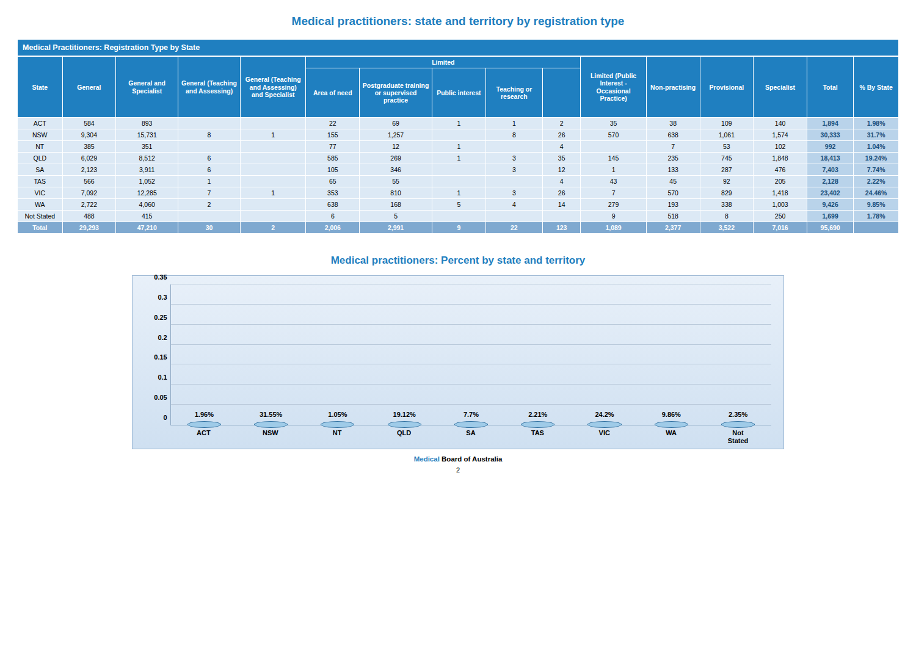Medical practitioners: state and territory by registration type
Medical Practitioners: Registration Type by State
| State | General | General and Specialist | General (Teaching and Assessing) | General (Teaching and Assessing) and Specialist | Limited | Limited (Public Interest - Occasional Practice) | Non-practising | Provisional | Specialist | Total | % By State |
| --- | --- | --- | --- | --- | --- | --- | --- | --- | --- | --- | --- |
| Area of need | Postgraduate training or supervised practice | Public interest | Teaching or research | |
| ACT | 584 | 893 | | | 22 | 69 | 1 | 1 | 2 | 35 | 38 | 109 | 140 | 1,894 | 1.98% |
| NSW | 9,304 | 15,731 | 8 | 1 | 155 | 1,257 | | 8 | 26 | 570 | 638 | 1,061 | 1,574 | 30,333 | 31.7% |
| NT | 385 | 351 | | | 77 | 12 | 1 | | 4 | | 7 | 53 | 102 | 992 | 1.04% |
| QLD | 6,029 | 8,512 | 6 | | 585 | 269 | 1 | 3 | 35 | 145 | 235 | 745 | 1,848 | 18,413 | 19.24% |
| SA | 2,123 | 3,911 | 6 | | 105 | 346 | | 3 | 12 | 1 | 133 | 287 | 476 | 7,403 | 7.74% |
| TAS | 566 | 1,052 | 1 | | 65 | 55 | | | 4 | 43 | 45 | 92 | 205 | 2,128 | 2.22% |
| VIC | 7,092 | 12,285 | 7 | 1 | 353 | 810 | 1 | 3 | 26 | 7 | 570 | 829 | 1,418 | 23,402 | 24.46% |
| WA | 2,722 | 4,060 | 2 | | 638 | 168 | 5 | 4 | 14 | 279 | 193 | 338 | 1,003 | 9,426 | 9.85% |
| Not Stated | 488 | 415 | | | 6 | 5 | | | | 9 | 518 | 8 | 250 | 1,699 | 1.78% |
| Total | 29,293 | 47,210 | 30 | 2 | 2,006 | 2,991 | 9 | 22 | 123 | 1,089 | 2,377 | 3,522 | 7,016 | 95,690 | |
Medical practitioners: Percent by state and territory
0.35
0.3
0.25
0.2
0.15
0.1
0.05
0
1.96%
31.55%
1.05%
19.12%
7.7%
2.21%
24.2%
9.86%
2.35%
ACT
NSW
NT
QLD
SA
TAS
VIC
WA
Not
Stated
Medical Board of Australia
2